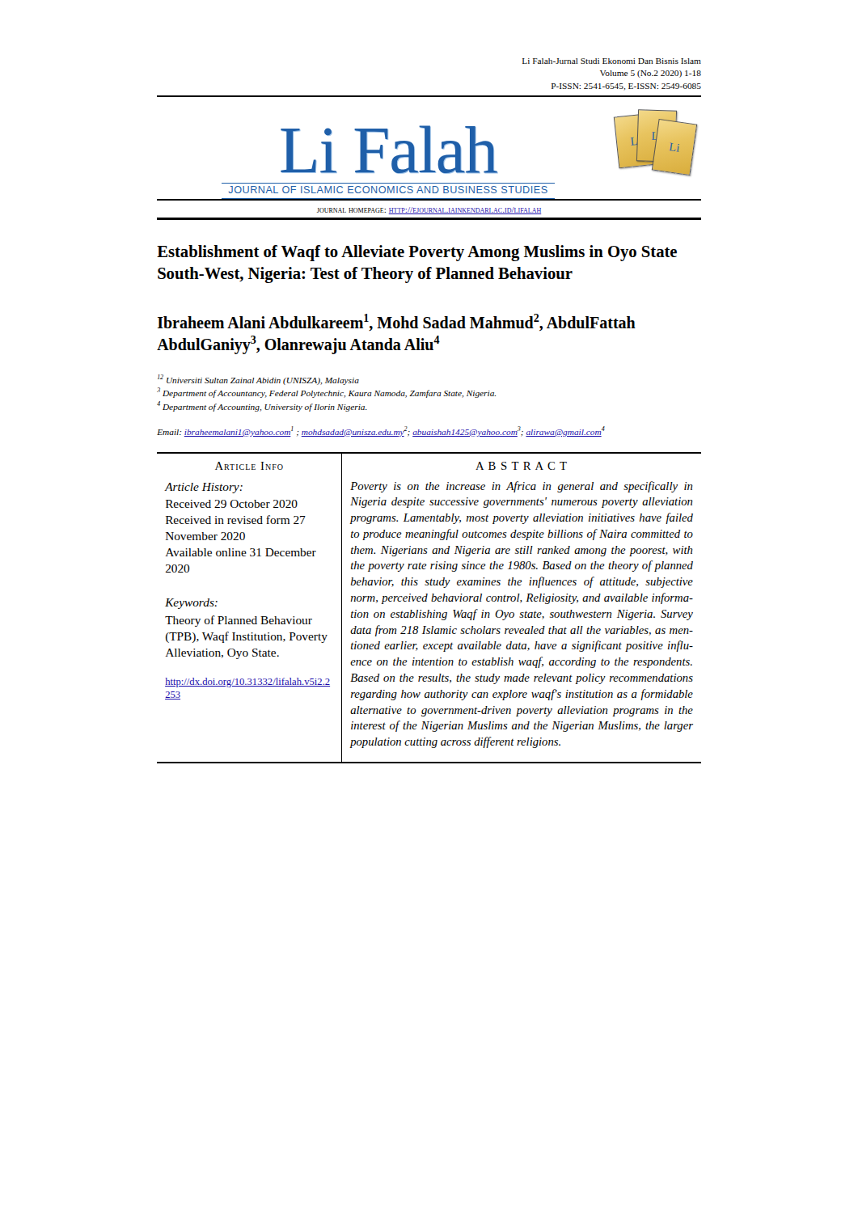Li Falah-Jurnal Studi Ekonomi Dan Bisnis Islam
Volume 5 (No.2 2020) 1-18
P-ISSN: 2541-6545, E-ISSN: 2549-6085
Li Falah
JOURNAL OF ISLAMIC ECONOMICS AND BUSINESS STUDIES
Li Falah
Li Falah
Li Falah
journal homepage: http://ejournal.iainkendari.ac.id/lifalah
Establishment of Waqf to Alleviate Poverty Among Muslims in Oyo State South-West, Nigeria: Test of Theory of Planned Behaviour
Ibraheem Alani Abdulkareem1, Mohd Sadad Mahmud2, AbdulFattah AbdulGaniyy3, Olanrewaju Atanda Aliu4
12 Universiti Sultan Zainal Abidin (UNISZA), Malaysia
3 Department of Accountancy, Federal Polytechnic, Kaura Namoda, Zamfara State, Nigeria.
4 Department of Accounting, University of Ilorin Nigeria.
Email: ibraheemalani1@yahoo.com1 ; mohdsadad@unisza.edu.my2; abuaishah1425@yahoo.com3; alirawa@gmail.com4
| Article Info Article History: Received 29 October 2020 Received in revised form 27 November 2020 Available online 31 December 2020 Keywords: Theory of Planned Behaviour (TPB), Waqf Institution, Poverty Alleviation, Oyo State. http://dx.doi.org/10.31332/lifalah.v5i2.2253 | A B S T R A C T Poverty is on the increase in Africa in general and specifically in Nigeria despite successive governments' numerous poverty alleviation programs. Lamentably, most poverty alleviation initiatives have failed to produce meaningful outcomes despite billions of Naira committed to them. Nigerians and Nigeria are still ranked among the poorest, with the poverty rate rising since the 1980s. Based on the theory of planned behavior, this study examines the influences of attitude, subjective norm, perceived behavioral control, Religiosity, and available information on establishing Waqf in Oyo state, southwestern Nigeria. Survey data from 218 Islamic scholars revealed that all the variables, as mentioned earlier, except available data, have a significant positive influence on the intention to establish waqf, according to the respondents. Based on the results, the study made relevant policy recommendations regarding how authority can explore waqf's institution as a formidable alternative to government-driven poverty alleviation programs in the interest of the Nigerian Muslims and the Nigerian Muslims, the larger population cutting across different religions. |